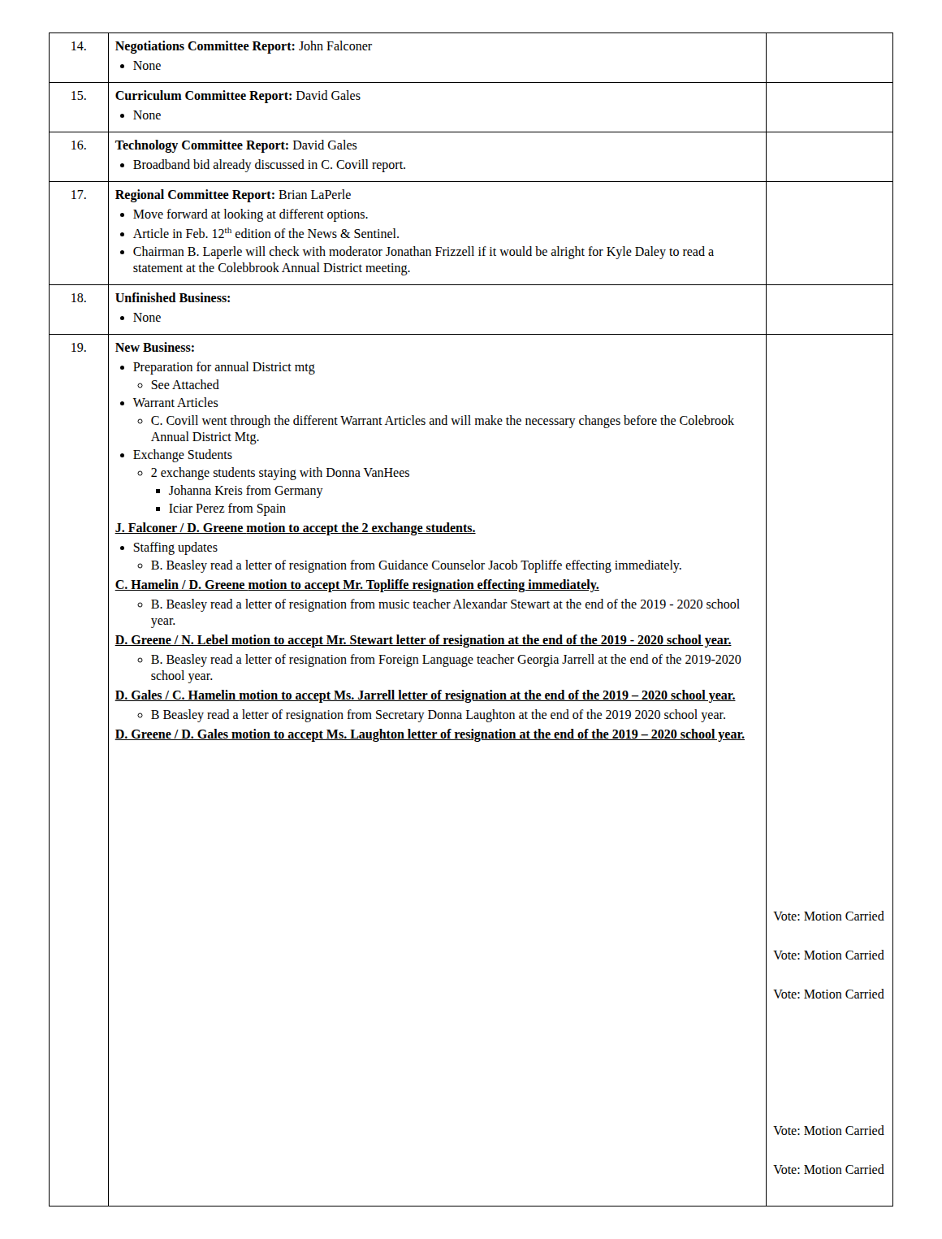| 14. | Negotiations Committee Report: John Falconer None | |
| 15. | Curriculum Committee Report: David Gales None | |
| 16. | Technology Committee Report: David Gales Broadband bid already discussed in C. Covill report. | |
| 17. | Regional Committee Report: Brian LaPerle Move forward at looking at different options. Article in Feb. 12 th edition of the News & Sentinel. Chairman B. Laperle will check with moderator Jonathan Frizzell if it would be alright for Kyle Daley to read a statement at the Colebbrook Annual District meeting. | |
| 18. | Unfinished Business: None | |
| 19. | New Business: Preparation for annual District mtg See Attached Warrant Articles C. Covill went through the different Warrant Articles and will make the necessary changes before the Colebrook Annual District Mtg. Exchange Students 2 exchange students staying with Donna VanHees Johanna Kreis from Germany Iciar Perez from Spain J. Falconer / D. Greene motion to accept the 2 exchange students. Staffing updates B. Beasley read a letter of resignation from Guidance Counselor Jacob Topliffe effecting immediately. C. Hamelin / D. Greene motion to accept Mr. Topliffe resignation effecting immediately. B. Beasley read a letter of resignation from music teacher Alexandar Stewart at the end of the 2019 - 2020 school year. D. Greene / N. Lebel motion to accept Mr. Stewart letter of resignation at the end of the 2019 - 2020 school year. B. Beasley read a letter of resignation from Foreign Language teacher Georgia Jarrell at the end of the 2019-2020 school year. D. Gales / C. Hamelin motion to accept Ms. Jarrell letter of resignation at the end of the 2019 – 2020 school year. B Beasley read a letter of resignation from Secretary Donna Laughton at the end of the 2019 2020 school year. D. Greene / D. Gales motion to accept Ms. Laughton letter of resignation at the end of the 2019 – 2020 school year. | Vote: Motion Carried Vote: Motion Carried Vote: Motion Carried Vote: Motion Carried Vote: Motion Carried |